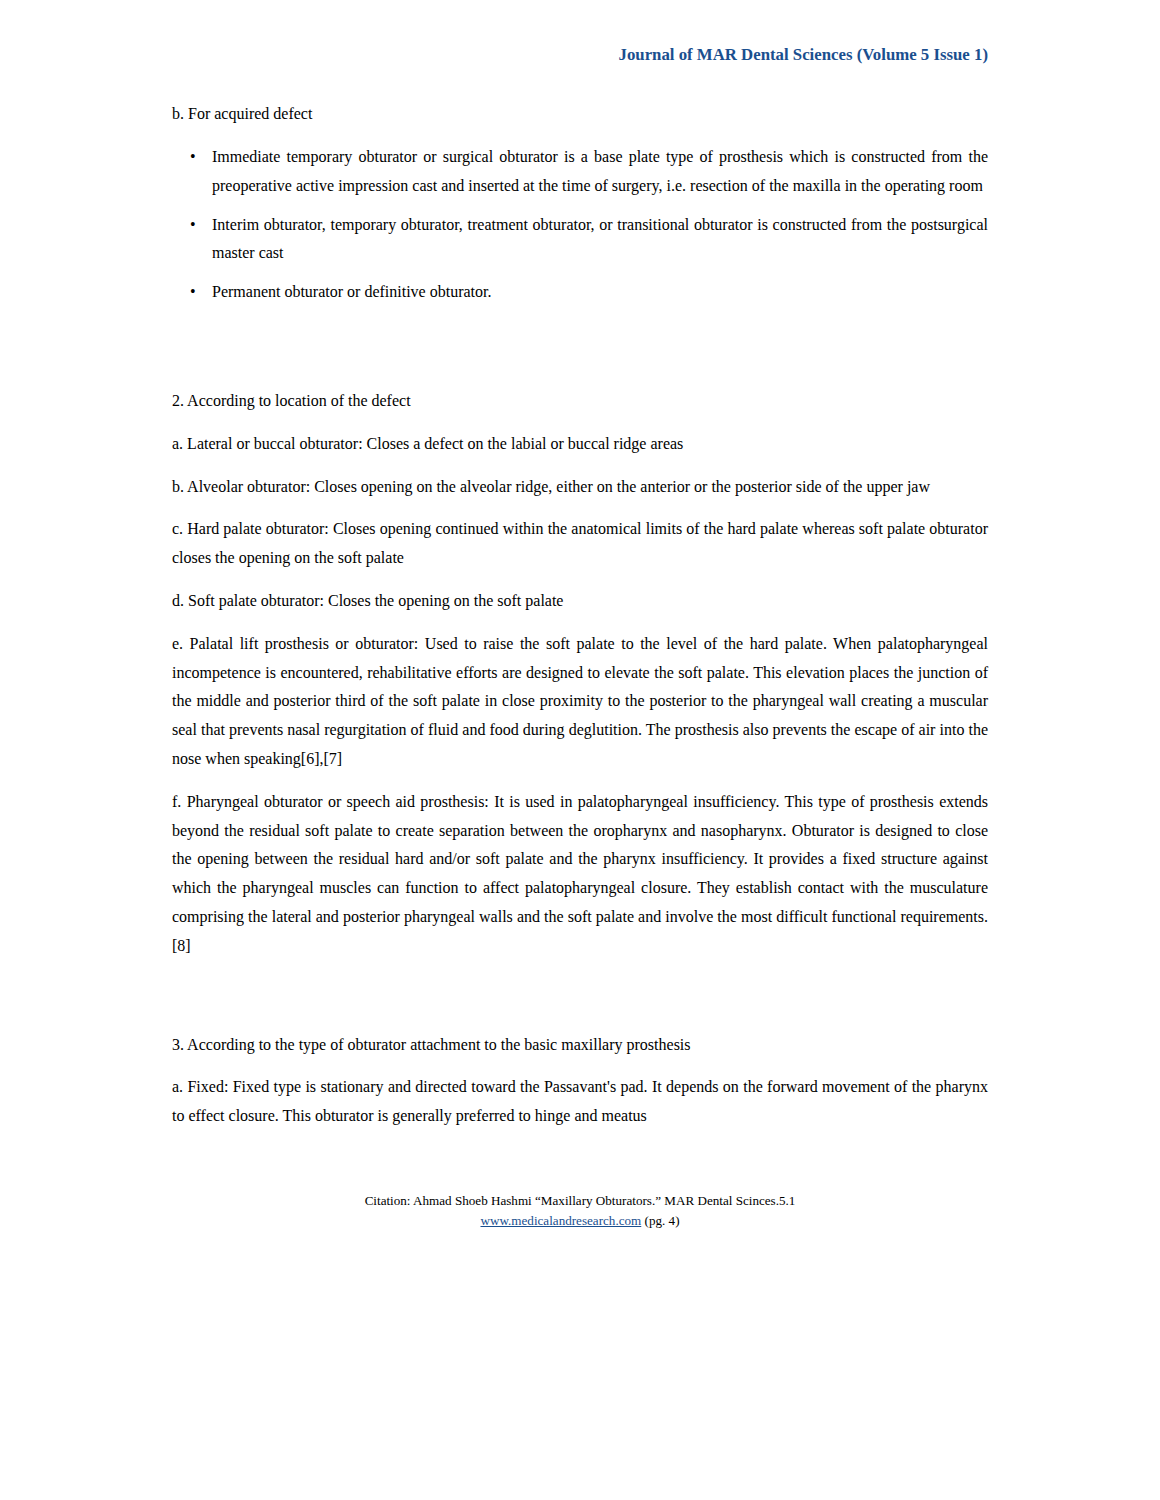Journal of MAR Dental Sciences (Volume 5 Issue 1)
b. For acquired defect
Immediate temporary obturator or surgical obturator is a base plate type of prosthesis which is constructed from the preoperative active impression cast and inserted at the time of surgery, i.e. resection of the maxilla in the operating room
Interim obturator, temporary obturator, treatment obturator, or transitional obturator is constructed from the postsurgical master cast
Permanent obturator or definitive obturator.
2. According to location of the defect
a. Lateral or buccal obturator: Closes a defect on the labial or buccal ridge areas
b. Alveolar obturator: Closes opening on the alveolar ridge, either on the anterior or the posterior side of the upper jaw
c. Hard palate obturator: Closes opening continued within the anatomical limits of the hard palate whereas soft palate obturator closes the opening on the soft palate
d. Soft palate obturator: Closes the opening on the soft palate
e. Palatal lift prosthesis or obturator: Used to raise the soft palate to the level of the hard palate. When palatopharyngeal incompetence is encountered, rehabilitative efforts are designed to elevate the soft palate. This elevation places the junction of the middle and posterior third of the soft palate in close proximity to the posterior to the pharyngeal wall creating a muscular seal that prevents nasal regurgitation of fluid and food during deglutition. The prosthesis also prevents the escape of air into the nose when speaking[6],[7]
f. Pharyngeal obturator or speech aid prosthesis: It is used in palatopharyngeal insufficiency. This type of prosthesis extends beyond the residual soft palate to create separation between the oropharynx and nasopharynx. Obturator is designed to close the opening between the residual hard and/or soft palate and the pharynx insufficiency. It provides a fixed structure against which the pharyngeal muscles can function to affect palatopharyngeal closure. They establish contact with the musculature comprising the lateral and posterior pharyngeal walls and the soft palate and involve the most difficult functional requirements.[8]
3. According to the type of obturator attachment to the basic maxillary prosthesis
a. Fixed: Fixed type is stationary and directed toward the Passavant's pad. It depends on the forward movement of the pharynx to effect closure. This obturator is generally preferred to hinge and meatus
Citation: Ahmad Shoeb Hashmi “Maxillary Obturators.” MAR Dental Scinces.5.1
www.medicalandresearch.com (pg. 4)